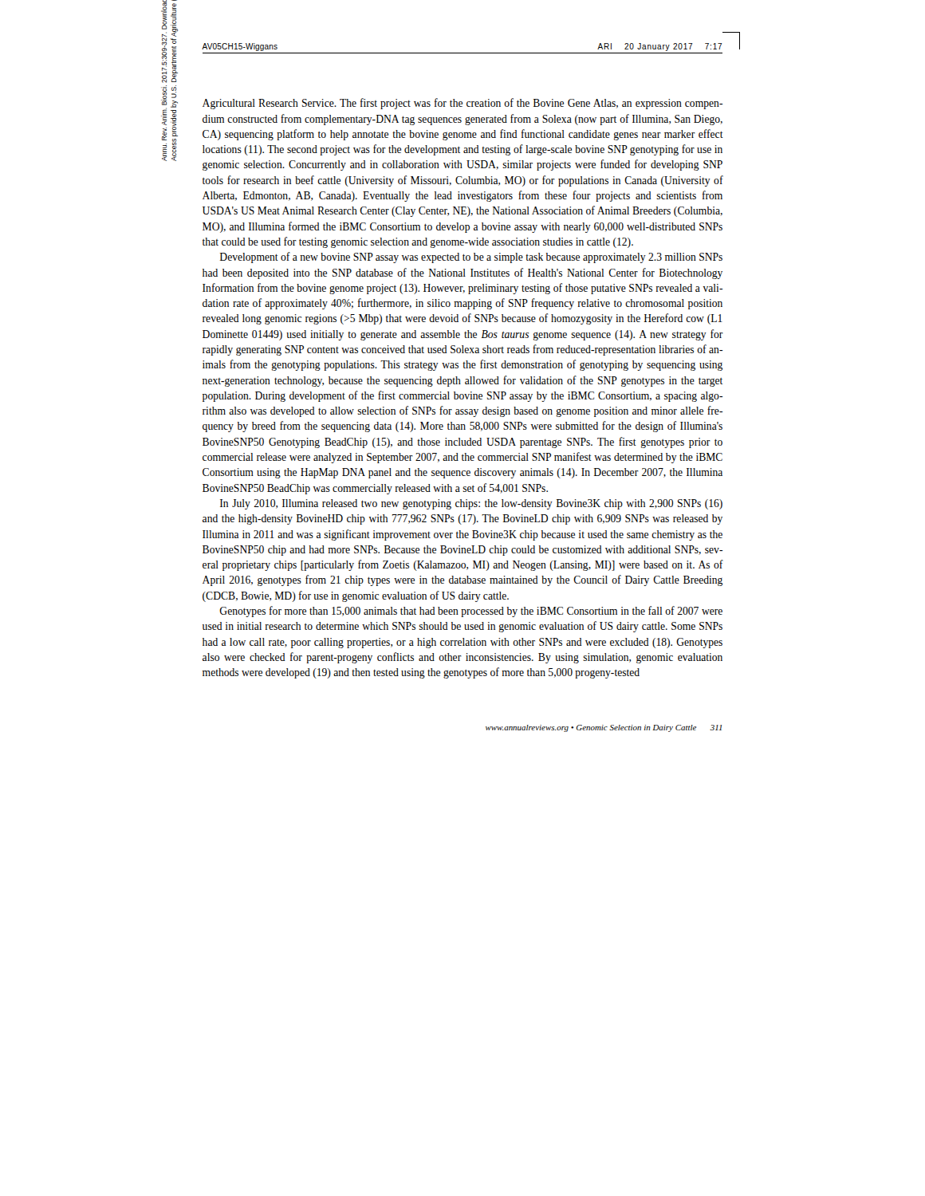AV05CH15-Wiggans ARI 20 January 2017 7:17
Annu. Rev. Anim. Biosci. 2017.5:309-327. Downloaded from www.annualreviews.org
Access provided by U.S. Department of Agriculture (USDA) on 02/21/17. For personal use only.
Agricultural Research Service. The first project was for the creation of the Bovine Gene Atlas, an expression compendium constructed from complementary-DNA tag sequences generated from a Solexa (now part of Illumina, San Diego, CA) sequencing platform to help annotate the bovine genome and find functional candidate genes near marker effect locations (11). The second project was for the development and testing of large-scale bovine SNP genotyping for use in genomic selection. Concurrently and in collaboration with USDA, similar projects were funded for developing SNP tools for research in beef cattle (University of Missouri, Columbia, MO) or for populations in Canada (University of Alberta, Edmonton, AB, Canada). Eventually the lead investigators from these four projects and scientists from USDA's US Meat Animal Research Center (Clay Center, NE), the National Association of Animal Breeders (Columbia, MO), and Illumina formed the iBMC Consortium to develop a bovine assay with nearly 60,000 well-distributed SNPs that could be used for testing genomic selection and genome-wide association studies in cattle (12).
Development of a new bovine SNP assay was expected to be a simple task because approximately 2.3 million SNPs had been deposited into the SNP database of the National Institutes of Health's National Center for Biotechnology Information from the bovine genome project (13). However, preliminary testing of those putative SNPs revealed a validation rate of approximately 40%; furthermore, in silico mapping of SNP frequency relative to chromosomal position revealed long genomic regions (>5 Mbp) that were devoid of SNPs because of homozygosity in the Hereford cow (L1 Dominette 01449) used initially to generate and assemble the Bos taurus genome sequence (14). A new strategy for rapidly generating SNP content was conceived that used Solexa short reads from reduced-representation libraries of animals from the genotyping populations. This strategy was the first demonstration of genotyping by sequencing using next-generation technology, because the sequencing depth allowed for validation of the SNP genotypes in the target population. During development of the first commercial bovine SNP assay by the iBMC Consortium, a spacing algorithm also was developed to allow selection of SNPs for assay design based on genome position and minor allele frequency by breed from the sequencing data (14). More than 58,000 SNPs were submitted for the design of Illumina's BovineSNP50 Genotyping BeadChip (15), and those included USDA parentage SNPs. The first genotypes prior to commercial release were analyzed in September 2007, and the commercial SNP manifest was determined by the iBMC Consortium using the HapMap DNA panel and the sequence discovery animals (14). In December 2007, the Illumina BovineSNP50 BeadChip was commercially released with a set of 54,001 SNPs.
In July 2010, Illumina released two new genotyping chips: the low-density Bovine3K chip with 2,900 SNPs (16) and the high-density BovineHD chip with 777,962 SNPs (17). The BovineLD chip with 6,909 SNPs was released by Illumina in 2011 and was a significant improvement over the Bovine3K chip because it used the same chemistry as the BovineSNP50 chip and had more SNPs. Because the BovineLD chip could be customized with additional SNPs, several proprietary chips [particularly from Zoetis (Kalamazoo, MI) and Neogen (Lansing, MI)] were based on it. As of April 2016, genotypes from 21 chip types were in the database maintained by the Council of Dairy Cattle Breeding (CDCB, Bowie, MD) for use in genomic evaluation of US dairy cattle.
Genotypes for more than 15,000 animals that had been processed by the iBMC Consortium in the fall of 2007 were used in initial research to determine which SNPs should be used in genomic evaluation of US dairy cattle. Some SNPs had a low call rate, poor calling properties, or a high correlation with other SNPs and were excluded (18). Genotypes also were checked for parent-progeny conflicts and other inconsistencies. By using simulation, genomic evaluation methods were developed (19) and then tested using the genotypes of more than 5,000 progeny-tested
www.annualreviews.org • Genomic Selection in Dairy Cattle 311